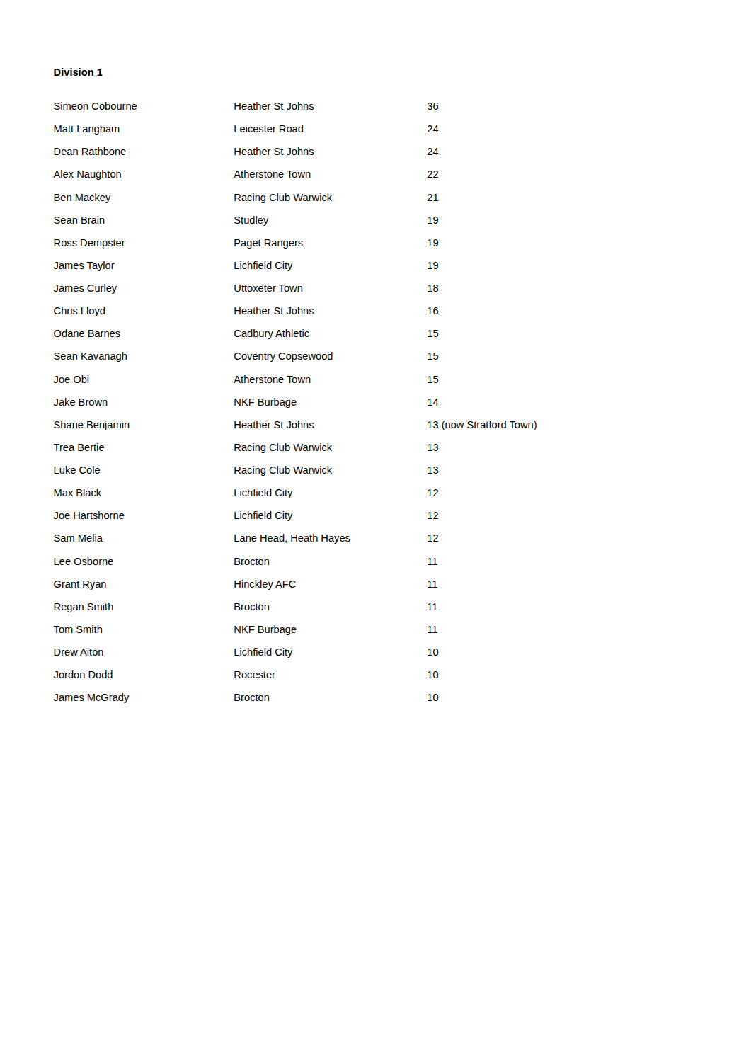Division 1
| Simeon Cobourne | Heather St Johns | 36 |
| Matt Langham | Leicester Road | 24 |
| Dean Rathbone | Heather St Johns | 24 |
| Alex Naughton | Atherstone Town | 22 |
| Ben Mackey | Racing Club Warwick | 21 |
| Sean Brain | Studley | 19 |
| Ross Dempster | Paget Rangers | 19 |
| James Taylor | Lichfield City | 19 |
| James Curley | Uttoxeter Town | 18 |
| Chris Lloyd | Heather St Johns | 16 |
| Odane Barnes | Cadbury Athletic | 15 |
| Sean Kavanagh | Coventry Copsewood | 15 |
| Joe Obi | Atherstone Town | 15 |
| Jake Brown | NKF Burbage | 14 |
| Shane Benjamin | Heather St Johns | 13 (now Stratford Town) |
| Trea Bertie | Racing Club Warwick | 13 |
| Luke Cole | Racing Club Warwick | 13 |
| Max Black | Lichfield City | 12 |
| Joe Hartshorne | Lichfield City | 12 |
| Sam Melia | Lane Head, Heath Hayes | 12 |
| Lee Osborne | Brocton | 11 |
| Grant Ryan | Hinckley AFC | 11 |
| Regan Smith | Brocton | 11 |
| Tom Smith | NKF Burbage | 11 |
| Drew Aiton | Lichfield City | 10 |
| Jordon Dodd | Rocester | 10 |
| James McGrady | Brocton | 10 |